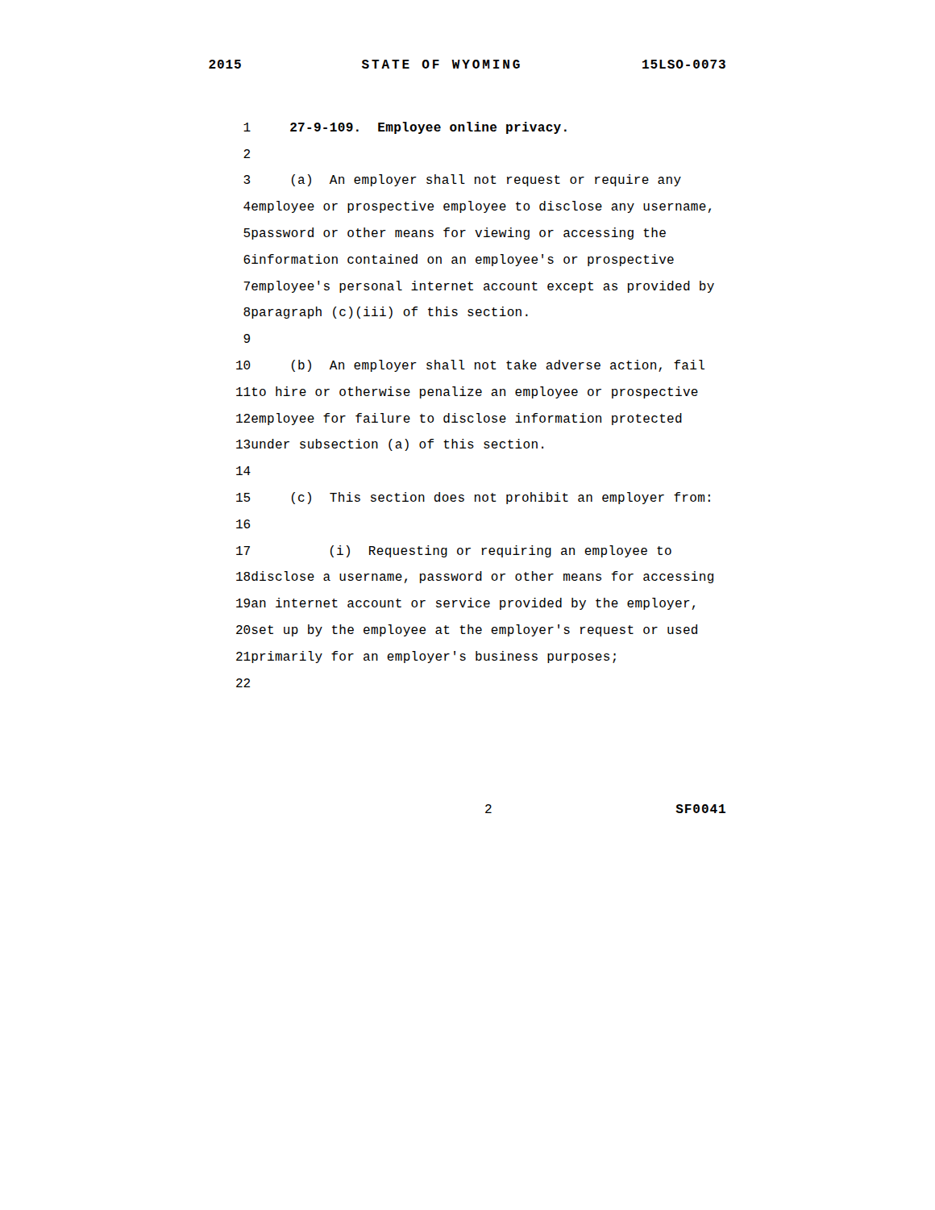2015
STATE OF WYOMING
15LSO-0073
| 1 | 27-9-109. Employee online privacy. |
| 2 | |
| 3 | (a) An employer shall not request or require any |
| 4 | employee or prospective employee to disclose any username, |
| 5 | password or other means for viewing or accessing the |
| 6 | information contained on an employee's or prospective |
| 7 | employee's personal internet account except as provided by |
| 8 | paragraph (c)(iii) of this section. |
| 9 | |
| 10 | (b) An employer shall not take adverse action, fail |
| 11 | to hire or otherwise penalize an employee or prospective |
| 12 | employee for failure to disclose information protected |
| 13 | under subsection (a) of this section. |
| 14 | |
| 15 | (c) This section does not prohibit an employer from: |
| 16 | |
| 17 | (i) Requesting or requiring an employee to |
| 18 | disclose a username, password or other means for accessing |
| 19 | an internet account or service provided by the employer, |
| 20 | set up by the employee at the employer's request or used |
| 21 | primarily for an employer's business purposes; |
| 22 | |
2
SF0041